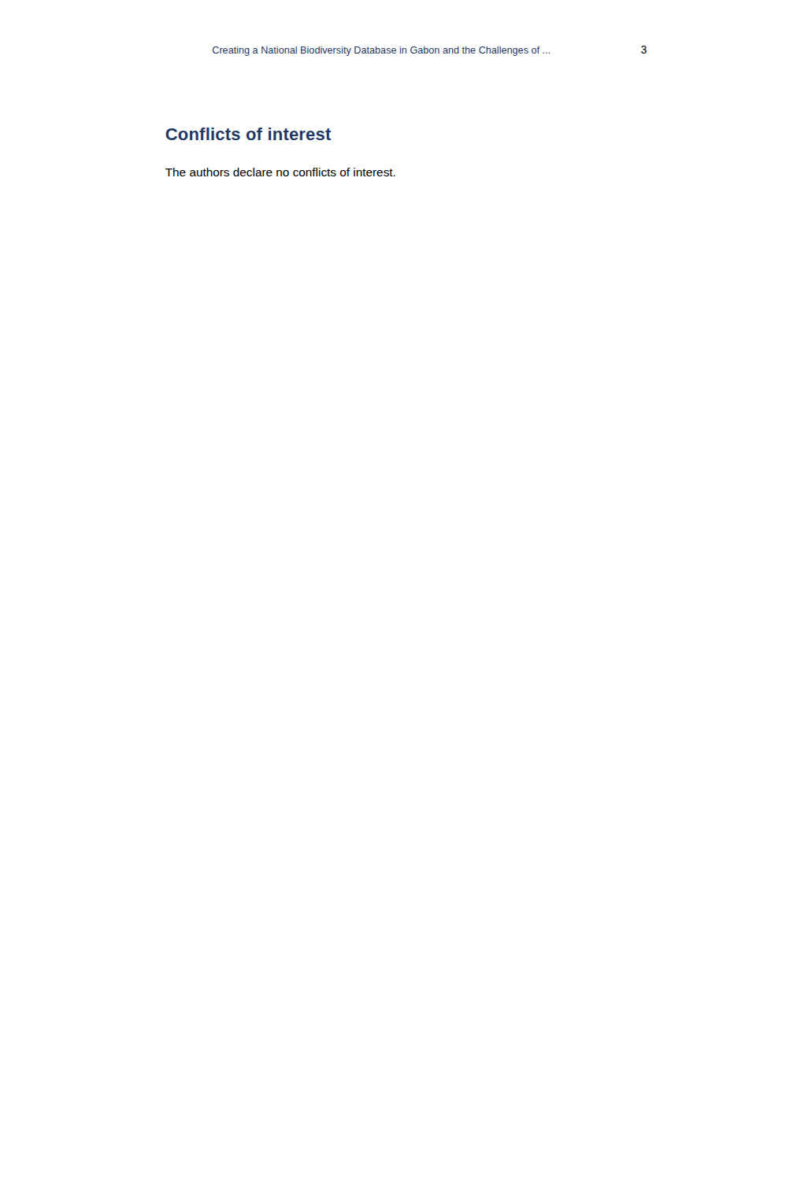Creating a National Biodiversity Database in Gabon and the Challenges of ... 3
Conflicts of interest
The authors declare no conflicts of interest.